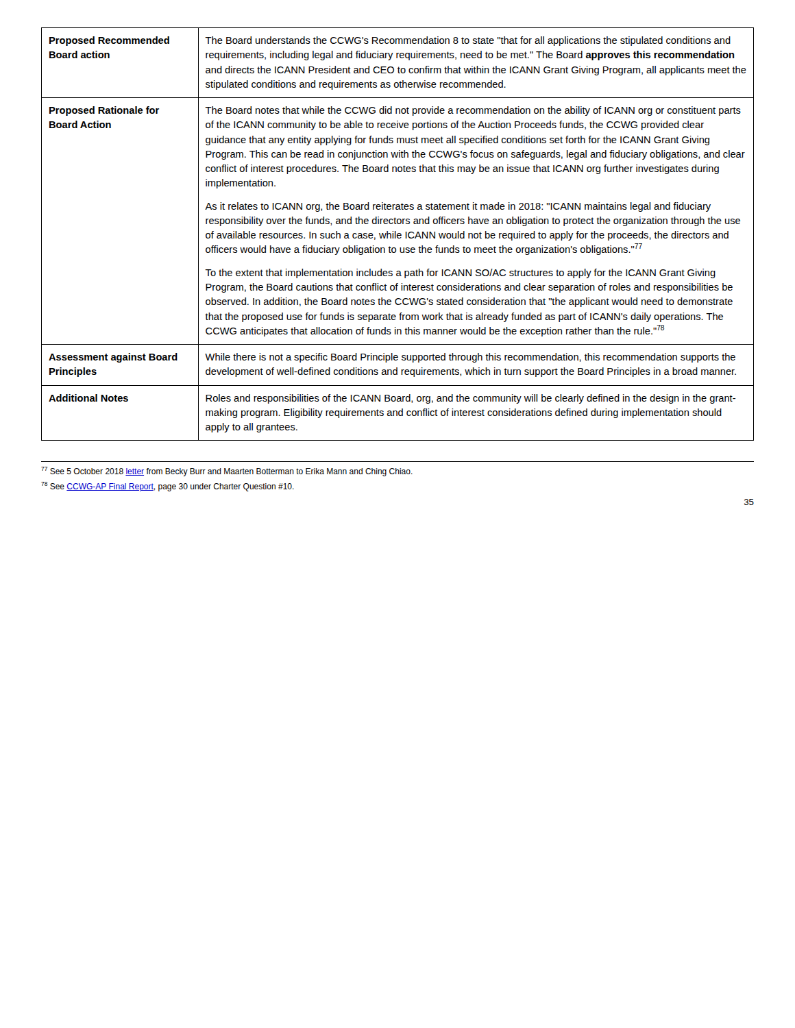| Proposed Recommended Board action | The Board understands the CCWG's Recommendation 8 to state "that for all applications the stipulated conditions and requirements, including legal and fiduciary requirements, need to be met." The Board approves this recommendation and directs the ICANN President and CEO to confirm that within the ICANN Grant Giving Program, all applicants meet the stipulated conditions and requirements as otherwise recommended. |
| Proposed Rationale for Board Action | The Board notes that while the CCWG did not provide a recommendation on the ability of ICANN org or constituent parts of the ICANN community to be able to receive portions of the Auction Proceeds funds, the CCWG provided clear guidance that any entity applying for funds must meet all specified conditions set forth for the ICANN Grant Giving Program. This can be read in conjunction with the CCWG's focus on safeguards, legal and fiduciary obligations, and clear conflict of interest procedures. The Board notes that this may be an issue that ICANN org further investigates during implementation. As it relates to ICANN org, the Board reiterates a statement it made in 2018: "ICANN maintains legal and fiduciary responsibility over the funds, and the directors and officers have an obligation to protect the organization through the use of available resources. In such a case, while ICANN would not be required to apply for the proceeds, the directors and officers would have a fiduciary obligation to use the funds to meet the organization's obligations." 77 To the extent that implementation includes a path for ICANN SO/AC structures to apply for the ICANN Grant Giving Program, the Board cautions that conflict of interest considerations and clear separation of roles and responsibilities be observed. In addition, the Board notes the CCWG's stated consideration that "the applicant would need to demonstrate that the proposed use for funds is separate from work that is already funded as part of ICANN's daily operations. The CCWG anticipates that allocation of funds in this manner would be the exception rather than the rule." 78 |
| Assessment against Board Principles | While there is not a specific Board Principle supported through this recommendation, this recommendation supports the development of well-defined conditions and requirements, which in turn support the Board Principles in a broad manner. |
| Additional Notes | Roles and responsibilities of the ICANN Board, org, and the community will be clearly defined in the design in the grant-making program. Eligibility requirements and conflict of interest considerations defined during implementation should apply to all grantees. |
77 See 5 October 2018 letter from Becky Burr and Maarten Botterman to Erika Mann and Ching Chiao.
78 See CCWG-AP Final Report, page 30 under Charter Question #10.
35